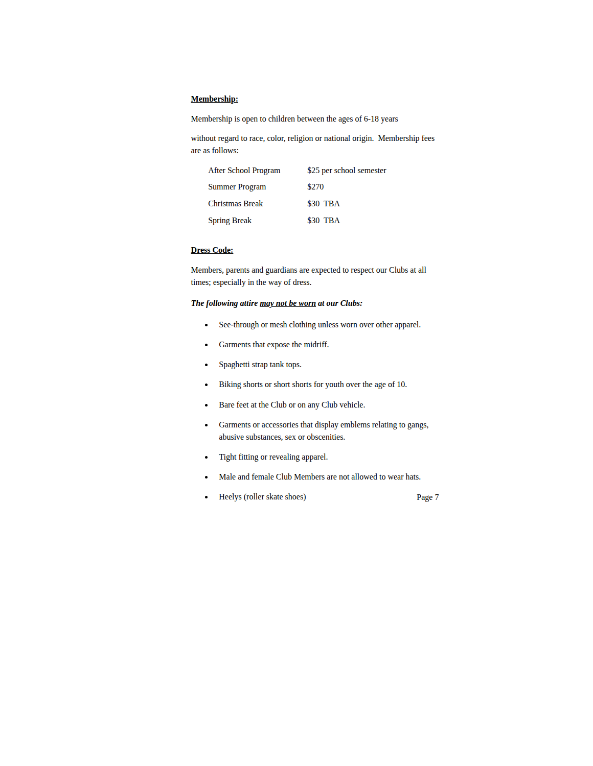Membership:
Membership is open to children between the ages of 6-18 years
without regard to race, color, religion or national origin. Membership fees are as follows:
| After School Program | $25 per school semester |
| Summer Program | $270 |
| Christmas Break | $30 TBA |
| Spring Break | $30 TBA |
Dress Code:
Members, parents and guardians are expected to respect our Clubs at all times; especially in the way of dress.
The following attire may not be worn at our Clubs:
See-through or mesh clothing unless worn over other apparel.
Garments that expose the midriff.
Spaghetti strap tank tops.
Biking shorts or short shorts for youth over the age of 10.
Bare feet at the Club or on any Club vehicle.
Garments or accessories that display emblems relating to gangs, abusive substances, sex or obscenities.
Tight fitting or revealing apparel.
Male and female Club Members are not allowed to wear hats.
Heelys (roller skate shoes)
Page 7